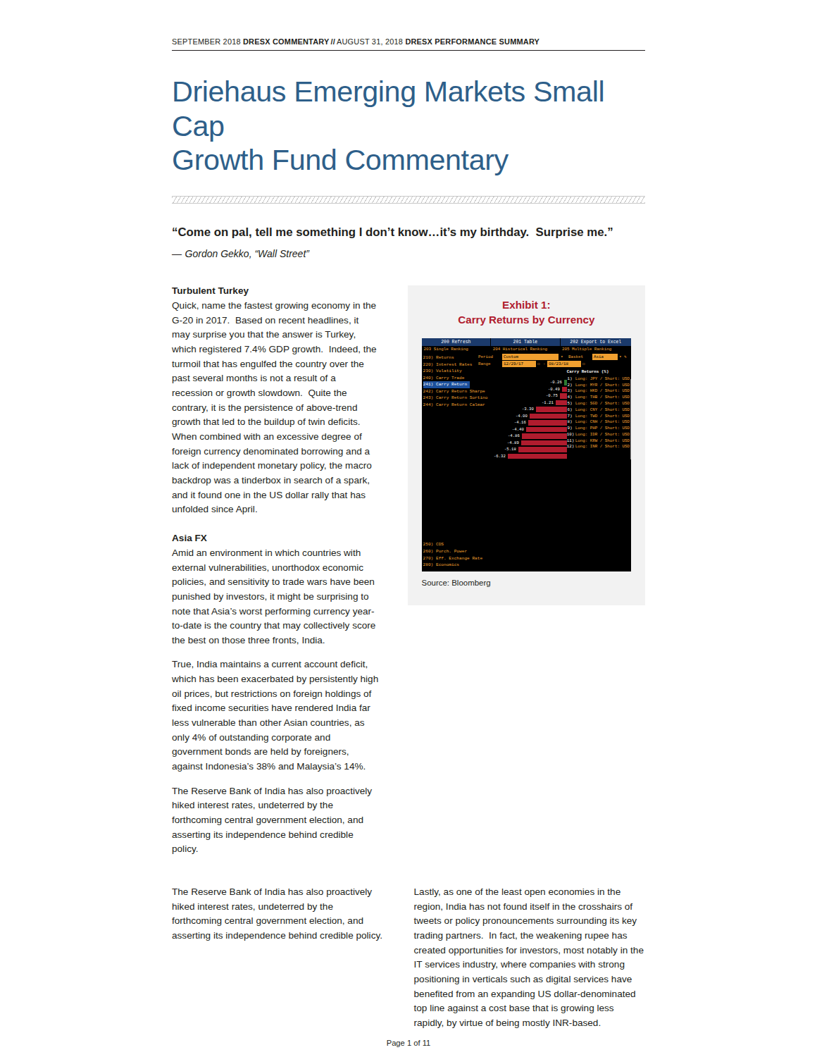SEPTEMBER 2018 DRESX COMMENTARY//AUGUST 31, 2018 DRESX PERFORMANCE SUMMARY
Driehaus Emerging Markets Small Cap
Growth Fund Commentary
“Come on pal, tell me something I don’t know…it’s my birthday. Surprise me.”
— Gordon Gekko, “Wall Street”
Turbulent Turkey
Quick, name the fastest growing economy in the G-20 in 2017. Based on recent headlines, it may surprise you that the answer is Turkey, which registered 7.4% GDP growth. Indeed, the turmoil that has engulfed the country over the past several months is not a result of a recession or growth slowdown. Quite the contrary, it is the persistence of above-trend growth that led to the buildup of twin deficits. When combined with an excessive degree of foreign currency denominated borrowing and a lack of independent monetary policy, the macro backdrop was a tinderbox in search of a spark, and it found one in the US dollar rally that has unfolded since April.
Asia FX
Amid an environment in which countries with external vulnerabilities, unorthodox economic policies, and sensitivity to trade wars have been punished by investors, it might be surprising to note that Asia’s worst performing currency year-to-date is the country that may collectively score the best on those three fronts, India.
True, India maintains a current account deficit, which has been exacerbated by persistently high oil prices, but restrictions on foreign holdings of fixed income securities have rendered India far less vulnerable than other Asian countries, as only 4% of outstanding corporate and government bonds are held by foreigners, against Indonesia’s 38% and Malaysia’s 14%.
The Reserve Bank of India has also proactively hiked interest rates, undeterred by the forthcoming central government election, and asserting its independence behind credible policy.
Exhibit 1:
Carry Returns by Currency
200 Refresh
201 Table
202 Export to Excel
203 Single Ranking
204 Historical Ranking
205 Multiple Ranking
210) Returns
220) Interest Rates
230) Volatility
240) Carry Trade
241) Carry Return
242) Carry Return Sharpe
243) Carry Return Sortino
244) Carry Return Calmar
250) CDS
260) Purch. Power
270) Eff. Exchange Rate
280) Economics
Period
Custom
▾
Basket
Asia
▾ ✎
Range
12/29/17
☐
-
08/23/18
☐
Carry Returns (%)
1) Long: JPY / Short: USD
2) Long: MYR / Short: USD
3) Long: HKD / Short: USD
4) Long: THB / Short: USD
5) Long: SGD / Short: USD
6) Long: CNY / Short: USD
7) Long: TWD / Short: USD
8) Long: CNH / Short: USD
9) Long: PHP / Short: USD
10) Long: IDR / Short: USD
11) Long: KRW / Short: USD
12) Long: INR / Short: USD
-0.26
-0.49
-0.75
-1.21
-3.30
-4.00
-4.16
-4.40
-4.86
-4.89
-5.18
-6.32
0
Source: Bloomberg
The Reserve Bank of India has also proactively hiked interest rates, undeterred by the forthcoming central government election, and asserting its independence behind credible policy.
Lastly, as one of the least open economies in the region, India has not found itself in the crosshairs of tweets or policy pronouncements surrounding its key trading partners. In fact, the weakening rupee has created opportunities for investors, most notably in the IT services industry, where companies with strong positioning in verticals such as digital services have benefited from an expanding US dollar-denominated top line against a cost base that is growing less rapidly, by virtue of being mostly INR-based.
Page 1 of 11